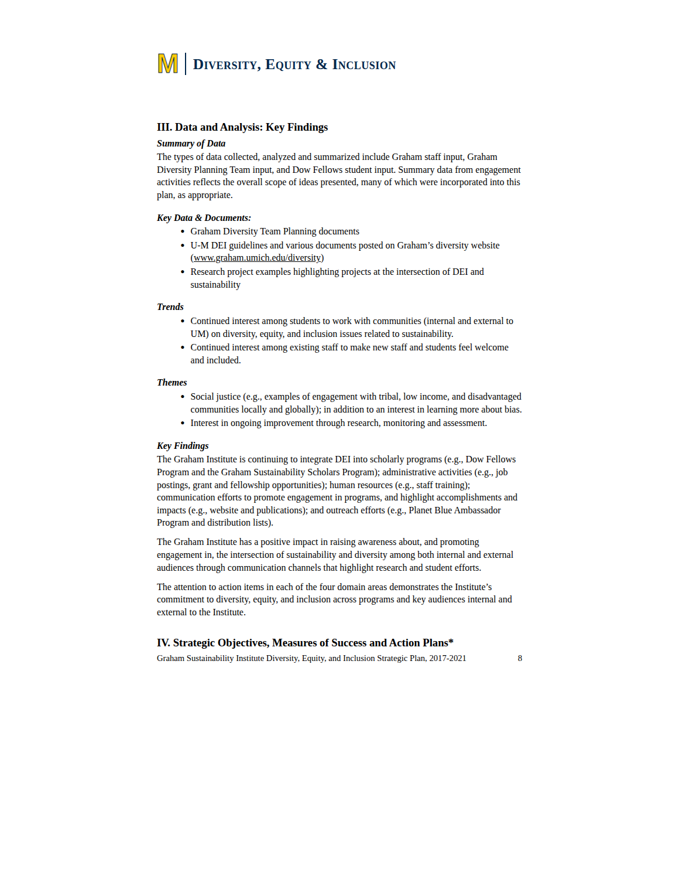M Diversity, Equity & Inclusion
III. Data and Analysis: Key Findings
Summary of Data
The types of data collected, analyzed and summarized include Graham staff input, Graham Diversity Planning Team input, and Dow Fellows student input. Summary data from engagement activities reflects the overall scope of ideas presented, many of which were incorporated into this plan, as appropriate.
Key Data & Documents:
Graham Diversity Team Planning documents
U-M DEI guidelines and various documents posted on Graham’s diversity website (www.graham.umich.edu/diversity)
Research project examples highlighting projects at the intersection of DEI and sustainability
Trends
Continued interest among students to work with communities (internal and external to UM) on diversity, equity, and inclusion issues related to sustainability.
Continued interest among existing staff to make new staff and students feel welcome and included.
Themes
Social justice (e.g., examples of engagement with tribal, low income, and disadvantaged communities locally and globally); in addition to an interest in learning more about bias.
Interest in ongoing improvement through research, monitoring and assessment.
Key Findings
The Graham Institute is continuing to integrate DEI into scholarly programs (e.g., Dow Fellows Program and the Graham Sustainability Scholars Program); administrative activities (e.g., job postings, grant and fellowship opportunities); human resources (e.g., staff training); communication efforts to promote engagement in programs, and highlight accomplishments and impacts (e.g., website and publications); and outreach efforts (e.g., Planet Blue Ambassador Program and distribution lists).
The Graham Institute has a positive impact in raising awareness about, and promoting engagement in, the intersection of sustainability and diversity among both internal and external audiences through communication channels that highlight research and student efforts.
The attention to action items in each of the four domain areas demonstrates the Institute’s commitment to diversity, equity, and inclusion across programs and key audiences internal and external to the Institute.
IV. Strategic Objectives, Measures of Success and Action Plans*
Graham Sustainability Institute Diversity, Equity, and Inclusion Strategic Plan, 2017-2021 8